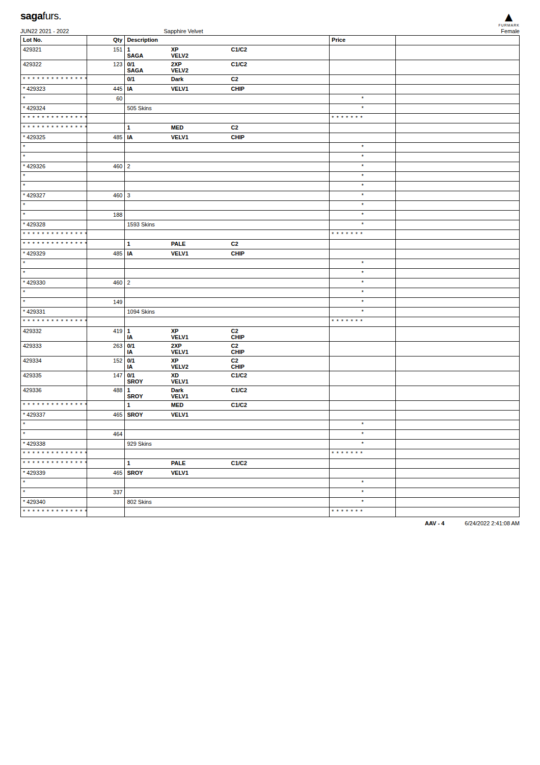sagafurs.
▲
FURMARK
JUN22 2021 - 2022
Sapphire Velvet
Female
| Lot No. | Qty | Description | Price | |
| --- | --- | --- | --- | --- |
| 429321 | 151 | 1 XP C1/C2 SAGA VELV2 | | |
| 429322 | 123 | 0/1 2XP C1/C2 SAGA VELV2 | | |
| * * * * * * * * * * * * * * | | 0/1 Dark C2 | | |
| * 429323 | 445 | IA VELV1 CHIP | | |
| * | 60 | | * | |
| * 429324 | | 505 Skins | * | |
| * * * * * * * * * * * * * * | | | * * * * * * * | |
| * * * * * * * * * * * * * * | | 1 MED C2 | | |
| * 429325 | 485 | IA VELV1 CHIP | | |
| * | | | * | |
| * | | | * | |
| * 429326 | 460 | 2 | * | |
| * | | | * | |
| * | | | * | |
| * 429327 | 460 | 3 | * | |
| * | | | * | |
| * | 188 | | * | |
| * 429328 | | 1593 Skins | * | |
| * * * * * * * * * * * * * * | | | * * * * * * * | |
| * * * * * * * * * * * * * * | | 1 PALE C2 | | |
| * 429329 | 485 | IA VELV1 CHIP | | |
| * | | | * | |
| * | | | * | |
| * 429330 | 460 | 2 | * | |
| * | | | * | |
| * | 149 | | * | |
| * 429331 | | 1094 Skins | * | |
| * * * * * * * * * * * * * * | | | * * * * * * * | |
| 429332 | 419 | 1 XP C2 IA VELV1 CHIP | | |
| 429333 | 263 | 0/1 2XP C2 IA VELV1 CHIP | | |
| 429334 | 152 | 0/1 XP C2 IA VELV2 CHIP | | |
| 429335 | 147 | 0/1 XD C1/C2 SROY VELV1 | | |
| 429336 | 488 | 1 Dark C1/C2 SROY VELV1 | | |
| * * * * * * * * * * * * * * | | 1 MED C1/C2 | | |
| * 429337 | 465 | SROY VELV1 | | |
| * | | | * | |
| * | 464 | | * | |
| * 429338 | | 929 Skins | * | |
| * * * * * * * * * * * * * * | | | * * * * * * * | |
| * * * * * * * * * * * * * * | | 1 PALE C1/C2 | | |
| * 429339 | 465 | SROY VELV1 | | |
| * | | | * | |
| * | 337 | | * | |
| * 429340 | | 802 Skins | * | |
| * * * * * * * * * * * * * * | | | * * * * * * * | |
AAV - 4
6/24/2022 2:41:08 AM